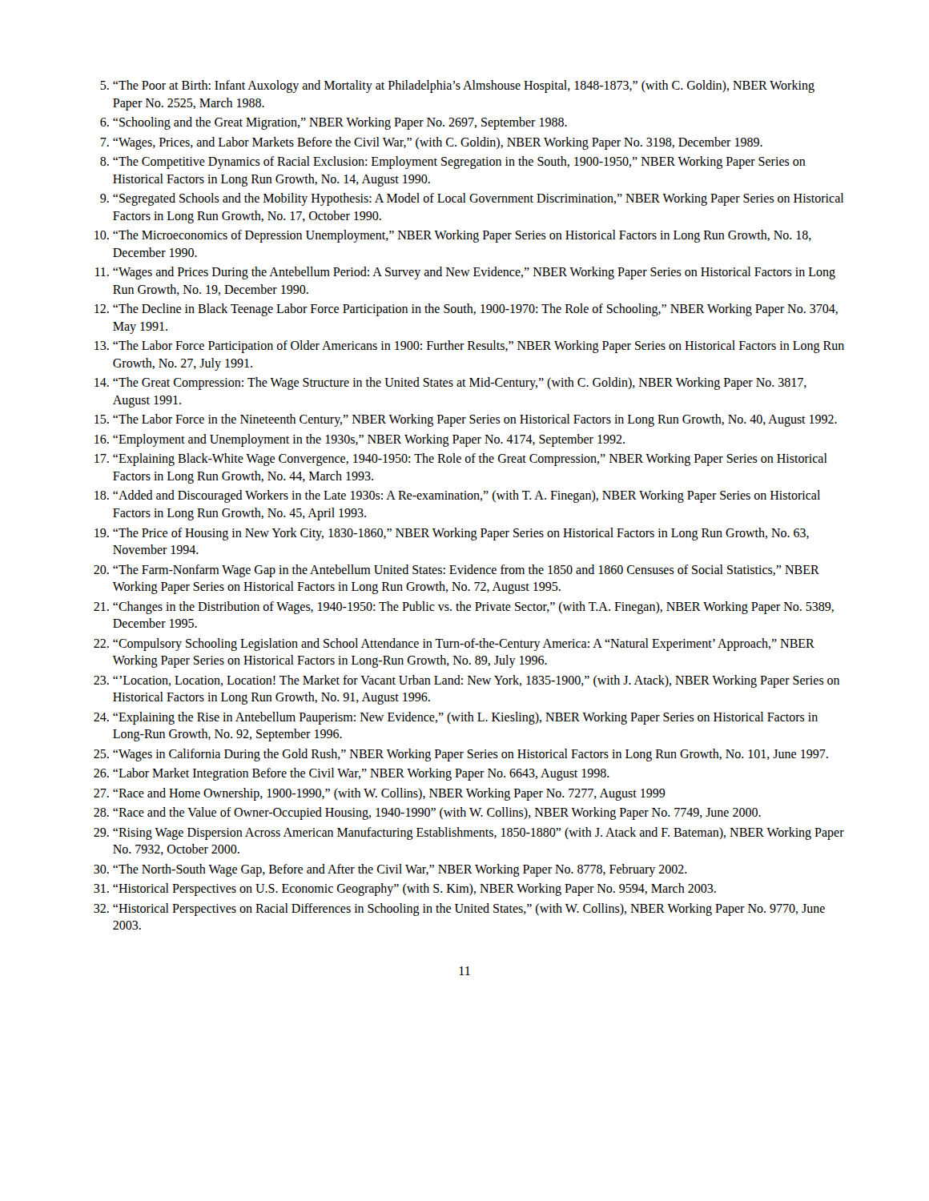“The Poor at Birth: Infant Auxology and Mortality at Philadelphia’s Almshouse Hospital, 1848-1873,” (with C. Goldin), NBER Working Paper No. 2525, March 1988.
“Schooling and the Great Migration,” NBER Working Paper No. 2697, September 1988.
“Wages, Prices, and Labor Markets Before the Civil War,” (with C. Goldin), NBER Working Paper No. 3198, December 1989.
“The Competitive Dynamics of Racial Exclusion: Employment Segregation in the South, 1900-1950,” NBER Working Paper Series on Historical Factors in Long Run Growth, No. 14, August 1990.
“Segregated Schools and the Mobility Hypothesis: A Model of Local Government Discrimination,” NBER Working Paper Series on Historical Factors in Long Run Growth, No. 17, October 1990.
“The Microeconomics of Depression Unemployment,” NBER Working Paper Series on Historical Factors in Long Run Growth, No. 18, December 1990.
“Wages and Prices During the Antebellum Period: A Survey and New Evidence,” NBER Working Paper Series on Historical Factors in Long Run Growth, No. 19, December 1990.
“The Decline in Black Teenage Labor Force Participation in the South, 1900-1970: The Role of Schooling,” NBER Working Paper No. 3704, May 1991.
“The Labor Force Participation of Older Americans in 1900: Further Results,” NBER Working Paper Series on Historical Factors in Long Run Growth, No. 27, July 1991.
“The Great Compression: The Wage Structure in the United States at Mid-Century,” (with C. Goldin), NBER Working Paper No. 3817, August 1991.
“The Labor Force in the Nineteenth Century,” NBER Working Paper Series on Historical Factors in Long Run Growth, No. 40, August 1992.
“Employment and Unemployment in the 1930s,” NBER Working Paper No. 4174, September 1992.
“Explaining Black-White Wage Convergence, 1940-1950: The Role of the Great Compression,” NBER Working Paper Series on Historical Factors in Long Run Growth, No. 44, March 1993.
“Added and Discouraged Workers in the Late 1930s: A Re-examination,” (with T. A. Finegan), NBER Working Paper Series on Historical Factors in Long Run Growth, No. 45, April 1993.
“The Price of Housing in New York City, 1830-1860,” NBER Working Paper Series on Historical Factors in Long Run Growth, No. 63, November 1994.
“The Farm-Nonfarm Wage Gap in the Antebellum United States: Evidence from the 1850 and 1860 Censuses of Social Statistics,” NBER Working Paper Series on Historical Factors in Long Run Growth, No. 72, August 1995.
“Changes in the Distribution of Wages, 1940-1950: The Public vs. the Private Sector,” (with T.A. Finegan), NBER Working Paper No. 5389, December 1995.
“Compulsory Schooling Legislation and School Attendance in Turn-of-the-Century America: A “Natural Experiment’ Approach,” NBER Working Paper Series on Historical Factors in Long-Run Growth, No. 89, July 1996.
“’Location, Location, Location! The Market for Vacant Urban Land: New York, 1835-1900,” (with J. Atack), NBER Working Paper Series on Historical Factors in Long Run Growth, No. 91, August 1996.
“Explaining the Rise in Antebellum Pauperism: New Evidence,” (with L. Kiesling), NBER Working Paper Series on Historical Factors in Long-Run Growth, No. 92, September 1996.
“Wages in California During the Gold Rush,” NBER Working Paper Series on Historical Factors in Long Run Growth, No. 101, June 1997.
“Labor Market Integration Before the Civil War,” NBER Working Paper No. 6643, August 1998.
“Race and Home Ownership, 1900-1990,” (with W. Collins), NBER Working Paper No. 7277, August 1999
“Race and the Value of Owner-Occupied Housing, 1940-1990” (with W. Collins), NBER Working Paper No. 7749, June 2000.
“Rising Wage Dispersion Across American Manufacturing Establishments, 1850-1880” (with J. Atack and F. Bateman), NBER Working Paper No. 7932, October 2000.
“The North-South Wage Gap, Before and After the Civil War,” NBER Working Paper No. 8778, February 2002.
“Historical Perspectives on U.S. Economic Geography” (with S. Kim), NBER Working Paper No. 9594, March 2003.
“Historical Perspectives on Racial Differences in Schooling in the United States,” (with W. Collins), NBER Working Paper No. 9770, June 2003.
11